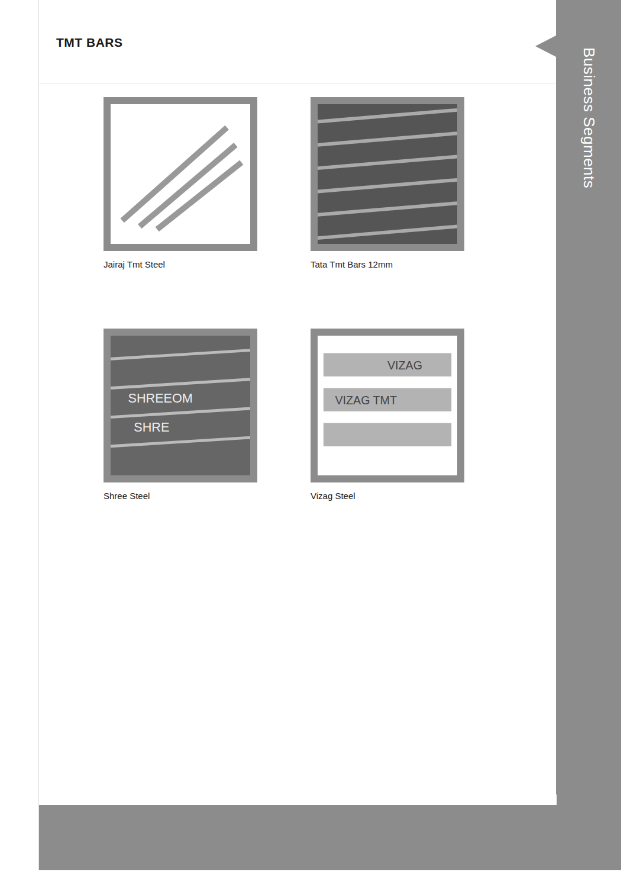Business Segments
TMT BARS
Jairaj Tmt Steel
Tata Tmt Bars 12mm
Shree Steel
Vizag Steel